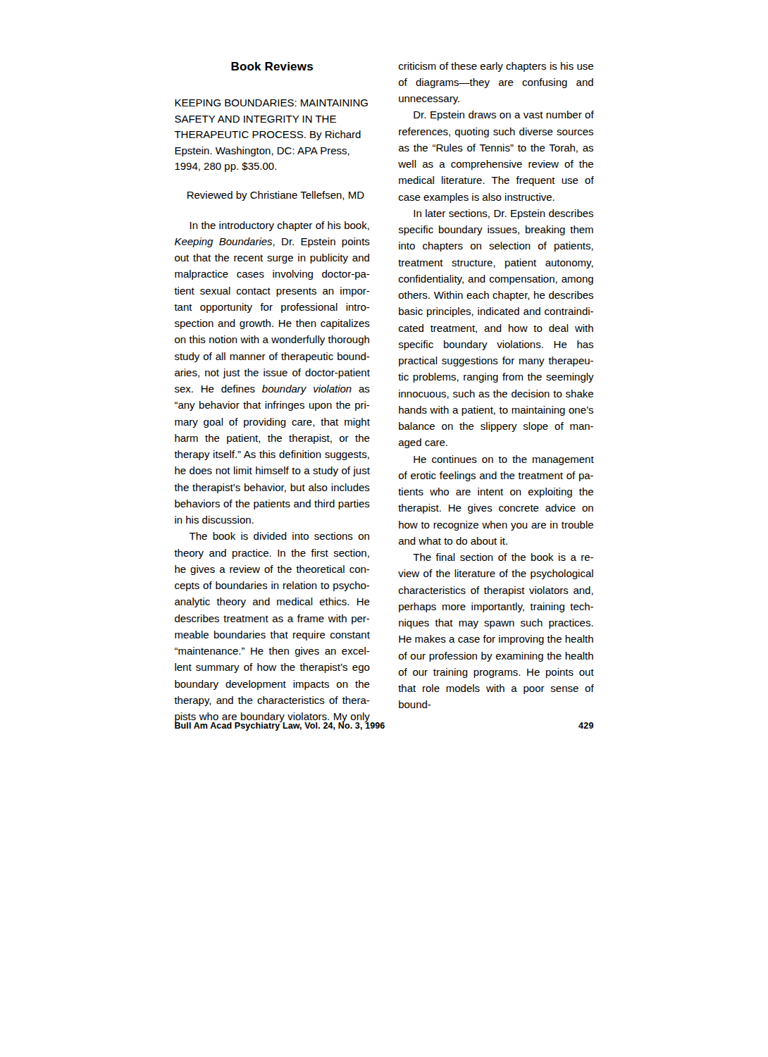Book Reviews
Keeping Boundaries: Maintaining Safety and Integrity in the Therapeutic Process. By Richard Epstein. Washington, DC: APA Press, 1994, 280 pp. $35.00.
Reviewed by Christiane Tellefsen, MD
In the introductory chapter of his book, Keeping Boundaries, Dr. Epstein points out that the recent surge in publicity and malpractice cases involving doctor-patient sexual contact presents an important opportunity for professional introspection and growth. He then capitalizes on this notion with a wonderfully thorough study of all manner of therapeutic boundaries, not just the issue of doctor-patient sex. He defines boundary violation as “any behavior that infringes upon the primary goal of providing care, that might harm the patient, the therapist, or the therapy itself.” As this definition suggests, he does not limit himself to a study of just the therapist’s behavior, but also includes behaviors of the patients and third parties in his discussion.
The book is divided into sections on theory and practice. In the first section, he gives a review of the theoretical concepts of boundaries in relation to psychoanalytic theory and medical ethics. He describes treatment as a frame with permeable boundaries that require constant “maintenance.” He then gives an excellent summary of how the therapist’s ego boundary development impacts on the therapy, and the characteristics of therapists who are boundary violators. My only criticism of these early chapters is his use of diagrams—they are confusing and unnecessary.
Dr. Epstein draws on a vast number of references, quoting such diverse sources as the “Rules of Tennis” to the Torah, as well as a comprehensive review of the medical literature. The frequent use of case examples is also instructive.
In later sections, Dr. Epstein describes specific boundary issues, breaking them into chapters on selection of patients, treatment structure, patient autonomy, confidentiality, and compensation, among others. Within each chapter, he describes basic principles, indicated and contraindicated treatment, and how to deal with specific boundary violations. He has practical suggestions for many therapeutic problems, ranging from the seemingly innocuous, such as the decision to shake hands with a patient, to maintaining one’s balance on the slippery slope of managed care.
He continues on to the management of erotic feelings and the treatment of patients who are intent on exploiting the therapist. He gives concrete advice on how to recognize when you are in trouble and what to do about it.
The final section of the book is a review of the literature of the psychological characteristics of therapist violators and, perhaps more importantly, training techniques that may spawn such practices. He makes a case for improving the health of our profession by examining the health of our training programs. He points out that role models with a poor sense of bound-
Bull Am Acad Psychiatry Law, Vol. 24, No. 3, 1996 429